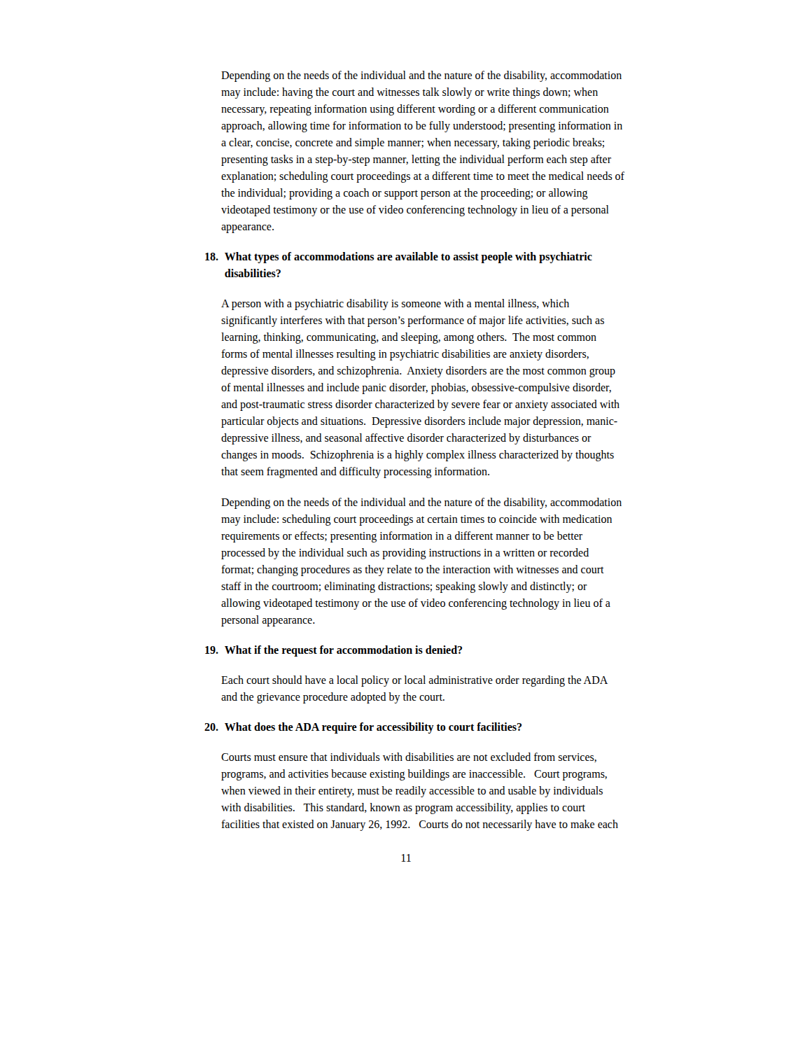Depending on the needs of the individual and the nature of the disability, accommodation may include: having the court and witnesses talk slowly or write things down; when necessary, repeating information using different wording or a different communication approach, allowing time for information to be fully understood; presenting information in a clear, concise, concrete and simple manner; when necessary, taking periodic breaks; presenting tasks in a step-by-step manner, letting the individual perform each step after explanation; scheduling court proceedings at a different time to meet the medical needs of the individual; providing a coach or support person at the proceeding; or allowing videotaped testimony or the use of video conferencing technology in lieu of a personal appearance.
18. What types of accommodations are available to assist people with psychiatric disabilities?
A person with a psychiatric disability is someone with a mental illness, which significantly interferes with that person’s performance of major life activities, such as learning, thinking, communicating, and sleeping, among others. The most common forms of mental illnesses resulting in psychiatric disabilities are anxiety disorders, depressive disorders, and schizophrenia. Anxiety disorders are the most common group of mental illnesses and include panic disorder, phobias, obsessive-compulsive disorder, and post-traumatic stress disorder characterized by severe fear or anxiety associated with particular objects and situations. Depressive disorders include major depression, manic-depressive illness, and seasonal affective disorder characterized by disturbances or changes in moods. Schizophrenia is a highly complex illness characterized by thoughts that seem fragmented and difficulty processing information.
Depending on the needs of the individual and the nature of the disability, accommodation may include: scheduling court proceedings at certain times to coincide with medication requirements or effects; presenting information in a different manner to be better processed by the individual such as providing instructions in a written or recorded format; changing procedures as they relate to the interaction with witnesses and court staff in the courtroom; eliminating distractions; speaking slowly and distinctly; or allowing videotaped testimony or the use of video conferencing technology in lieu of a personal appearance.
19. What if the request for accommodation is denied?
Each court should have a local policy or local administrative order regarding the ADA and the grievance procedure adopted by the court.
20. What does the ADA require for accessibility to court facilities?
Courts must ensure that individuals with disabilities are not excluded from services, programs, and activities because existing buildings are inaccessible. Court programs, when viewed in their entirety, must be readily accessible to and usable by individuals with disabilities. This standard, known as program accessibility, applies to court facilities that existed on January 26, 1992. Courts do not necessarily have to make each
11